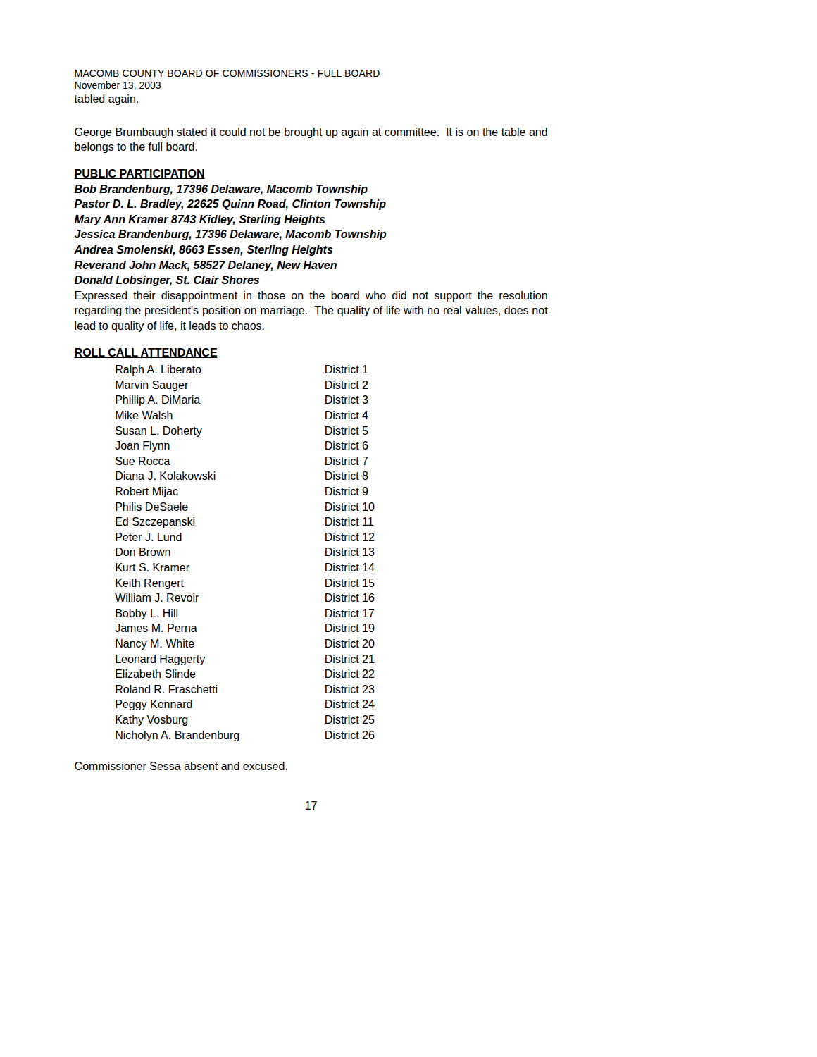MACOMB COUNTY BOARD OF COMMISSIONERS - FULL BOARD
November 13, 2003
tabled again.
George Brumbaugh stated it could not be brought up again at committee. It is on the table and belongs to the full board.
PUBLIC PARTICIPATION
Bob Brandenburg, 17396 Delaware, Macomb Township
Pastor D. L. Bradley, 22625 Quinn Road, Clinton Township
Mary Ann Kramer 8743 Kidley, Sterling Heights
Jessica Brandenburg, 17396 Delaware, Macomb Township
Andrea Smolenski, 8663 Essen, Sterling Heights
Reverand John Mack, 58527 Delaney, New Haven
Donald Lobsinger, St. Clair Shores
Expressed their disappointment in those on the board who did not support the resolution regarding the president’s position on marriage. The quality of life with no real values, does not lead to quality of life, it leads to chaos.
ROLL CALL ATTENDANCE
| Ralph A. Liberato | District 1 |
| Marvin Sauger | District 2 |
| Phillip A. DiMaria | District 3 |
| Mike Walsh | District 4 |
| Susan L. Doherty | District 5 |
| Joan Flynn | District 6 |
| Sue Rocca | District 7 |
| Diana J. Kolakowski | District 8 |
| Robert Mijac | District 9 |
| Philis DeSaele | District 10 |
| Ed Szczepanski | District 11 |
| Peter J. Lund | District 12 |
| Don Brown | District 13 |
| Kurt S. Kramer | District 14 |
| Keith Rengert | District 15 |
| William J. Revoir | District 16 |
| Bobby L. Hill | District 17 |
| James M. Perna | District 19 |
| Nancy M. White | District 20 |
| Leonard Haggerty | District 21 |
| Elizabeth Slinde | District 22 |
| Roland R. Fraschetti | District 23 |
| Peggy Kennard | District 24 |
| Kathy Vosburg | District 25 |
| Nicholyn A. Brandenburg | District 26 |
Commissioner Sessa absent and excused.
17